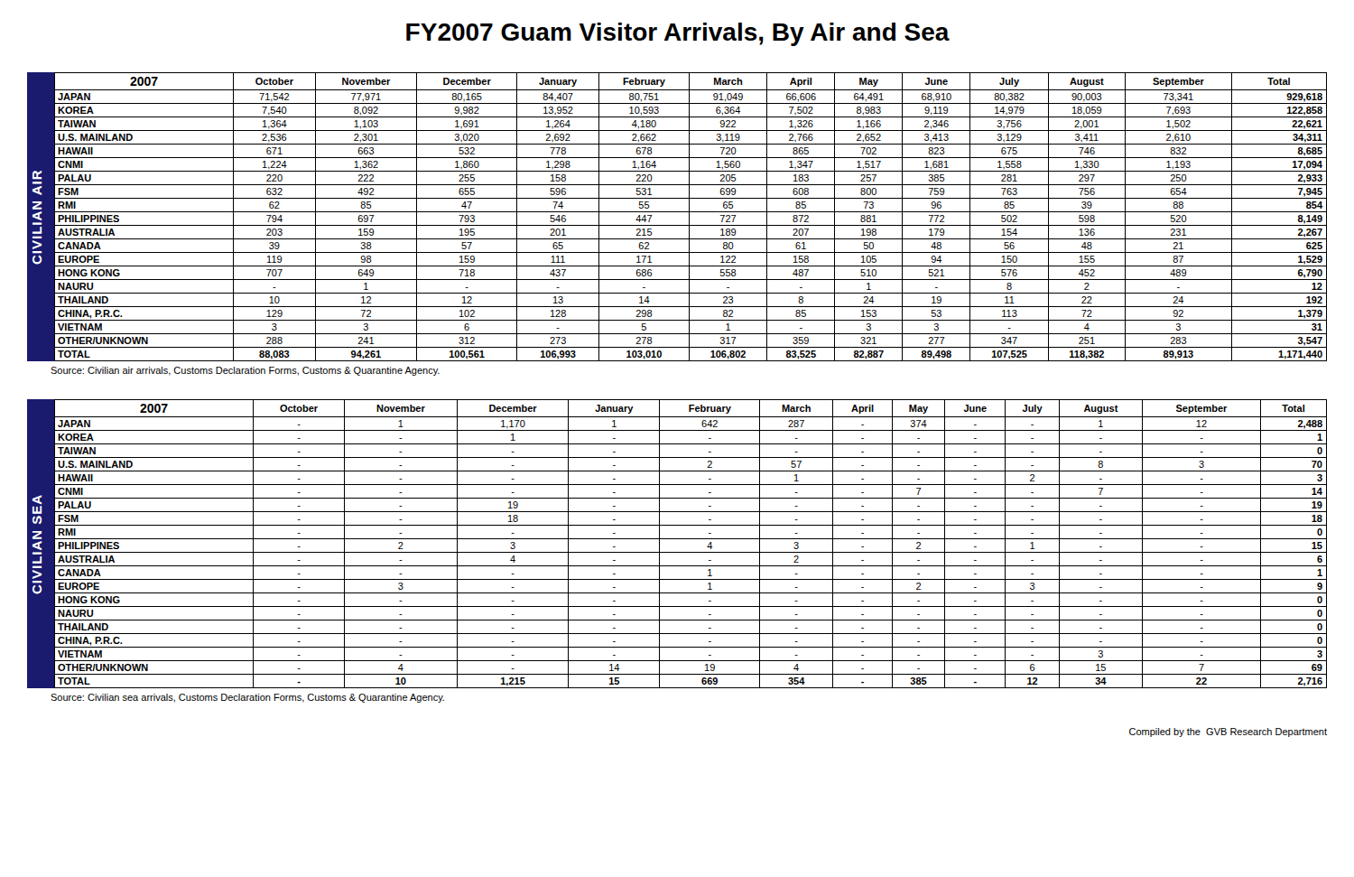FY2007 Guam Visitor Arrivals, By Air and Sea
CIVILIAN AIR
| 2007 | October | November | December | January | February | March | April | May | June | July | August | September | Total |
| --- | --- | --- | --- | --- | --- | --- | --- | --- | --- | --- | --- | --- | --- |
| JAPAN | 71,542 | 77,971 | 80,165 | 84,407 | 80,751 | 91,049 | 66,606 | 64,491 | 68,910 | 80,382 | 90,003 | 73,341 | 929,618 |
| KOREA | 7,540 | 8,092 | 9,982 | 13,952 | 10,593 | 6,364 | 7,502 | 8,983 | 9,119 | 14,979 | 18,059 | 7,693 | 122,858 |
| TAIWAN | 1,364 | 1,103 | 1,691 | 1,264 | 4,180 | 922 | 1,326 | 1,166 | 2,346 | 3,756 | 2,001 | 1,502 | 22,621 |
| U.S. MAINLAND | 2,536 | 2,301 | 3,020 | 2,692 | 2,662 | 3,119 | 2,766 | 2,652 | 3,413 | 3,129 | 3,411 | 2,610 | 34,311 |
| HAWAII | 671 | 663 | 532 | 778 | 678 | 720 | 865 | 702 | 823 | 675 | 746 | 832 | 8,685 |
| CNMI | 1,224 | 1,362 | 1,860 | 1,298 | 1,164 | 1,560 | 1,347 | 1,517 | 1,681 | 1,558 | 1,330 | 1,193 | 17,094 |
| PALAU | 220 | 222 | 255 | 158 | 220 | 205 | 183 | 257 | 385 | 281 | 297 | 250 | 2,933 |
| FSM | 632 | 492 | 655 | 596 | 531 | 699 | 608 | 800 | 759 | 763 | 756 | 654 | 7,945 |
| RMI | 62 | 85 | 47 | 74 | 55 | 65 | 85 | 73 | 96 | 85 | 39 | 88 | 854 |
| PHILIPPINES | 794 | 697 | 793 | 546 | 447 | 727 | 872 | 881 | 772 | 502 | 598 | 520 | 8,149 |
| AUSTRALIA | 203 | 159 | 195 | 201 | 215 | 189 | 207 | 198 | 179 | 154 | 136 | 231 | 2,267 |
| CANADA | 39 | 38 | 57 | 65 | 62 | 80 | 61 | 50 | 48 | 56 | 48 | 21 | 625 |
| EUROPE | 119 | 98 | 159 | 111 | 171 | 122 | 158 | 105 | 94 | 150 | 155 | 87 | 1,529 |
| HONG KONG | 707 | 649 | 718 | 437 | 686 | 558 | 487 | 510 | 521 | 576 | 452 | 489 | 6,790 |
| NAURU | - | 1 | - | - | - | - | - | 1 | - | 8 | 2 | - | 12 |
| THAILAND | 10 | 12 | 12 | 13 | 14 | 23 | 8 | 24 | 19 | 11 | 22 | 24 | 192 |
| CHINA, P.R.C. | 129 | 72 | 102 | 128 | 298 | 82 | 85 | 153 | 53 | 113 | 72 | 92 | 1,379 |
| VIETNAM | 3 | 3 | 6 | - | 5 | 1 | - | 3 | 3 | - | 4 | 3 | 31 |
| OTHER/UNKNOWN | 288 | 241 | 312 | 273 | 278 | 317 | 359 | 321 | 277 | 347 | 251 | 283 | 3,547 |
| TOTAL | 88,083 | 94,261 | 100,561 | 106,993 | 103,010 | 106,802 | 83,525 | 82,887 | 89,498 | 107,525 | 118,382 | 89,913 | 1,171,440 |
Source: Civilian air arrivals, Customs Declaration Forms, Customs & Quarantine Agency.
CIVILIAN SEA
| 2007 | October | November | December | January | February | March | April | May | June | July | August | September | Total |
| --- | --- | --- | --- | --- | --- | --- | --- | --- | --- | --- | --- | --- | --- |
| JAPAN | - | 1 | 1,170 | 1 | 642 | 287 | - | 374 | - | - | 1 | 12 | 2,488 |
| KOREA | - | - | 1 | - | - | - | - | - | - | - | - | - | 1 |
| TAIWAN | - | - | - | - | - | - | - | - | - | - | - | - | 0 |
| U.S. MAINLAND | - | - | - | - | 2 | 57 | - | - | - | - | 8 | 3 | 70 |
| HAWAII | - | - | - | - | - | 1 | - | - | - | 2 | - | - | 3 |
| CNMI | - | - | - | - | - | - | - | 7 | - | - | 7 | - | 14 |
| PALAU | - | - | 19 | - | - | - | - | - | - | - | - | - | 19 |
| FSM | - | - | 18 | - | - | - | - | - | - | - | - | - | 18 |
| RMI | - | - | - | - | - | - | - | - | - | - | - | - | 0 |
| PHILIPPINES | - | 2 | 3 | - | 4 | 3 | - | 2 | - | 1 | - | - | 15 |
| AUSTRALIA | - | - | 4 | - | - | 2 | - | - | - | - | - | - | 6 |
| CANADA | - | - | - | - | 1 | - | - | - | - | - | - | - | 1 |
| EUROPE | - | 3 | - | - | 1 | - | - | 2 | - | 3 | - | - | 9 |
| HONG KONG | - | - | - | - | - | - | - | - | - | - | - | - | 0 |
| NAURU | - | - | - | - | - | - | - | - | - | - | - | - | 0 |
| THAILAND | - | - | - | - | - | - | - | - | - | - | - | - | 0 |
| CHINA, P.R.C. | - | - | - | - | - | - | - | - | - | - | - | - | 0 |
| VIETNAM | - | - | - | - | - | - | - | - | - | - | 3 | - | 3 |
| OTHER/UNKNOWN | - | 4 | - | 14 | 19 | 4 | - | - | - | 6 | 15 | 7 | 69 |
| TOTAL | - | 10 | 1,215 | 15 | 669 | 354 | - | 385 | - | 12 | 34 | 22 | 2,716 |
Source: Civilian sea arrivals, Customs Declaration Forms, Customs & Quarantine Agency.
Compiled by the GVB Research Department